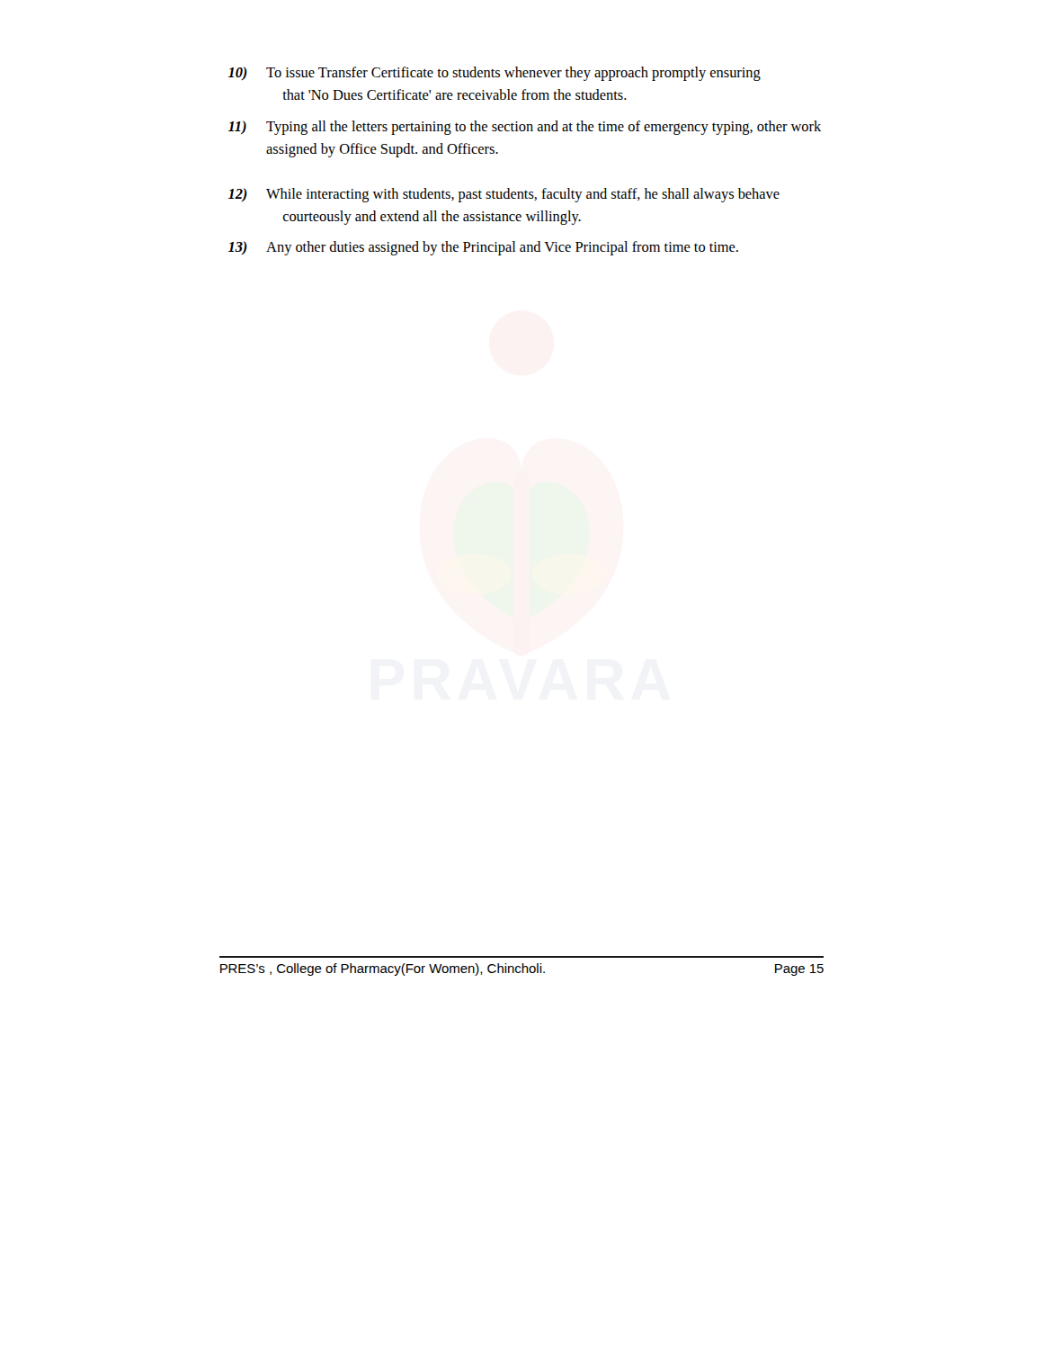PRAVARA
10) To issue Transfer Certificate to students whenever they approach promptly ensuring that 'No Dues Certificate' are receivable from the students.
11) Typing all the letters pertaining to the section and at the time of emergency typing, other work assigned by Office Supdt. and Officers.
12) While interacting with students, past students, faculty and staff, he shall always behave courteously and extend all the assistance willingly.
13) Any other duties assigned by the Principal and Vice Principal from time to time.
PRES’s , College of Pharmacy(For Women), Chincholi.
Page 15